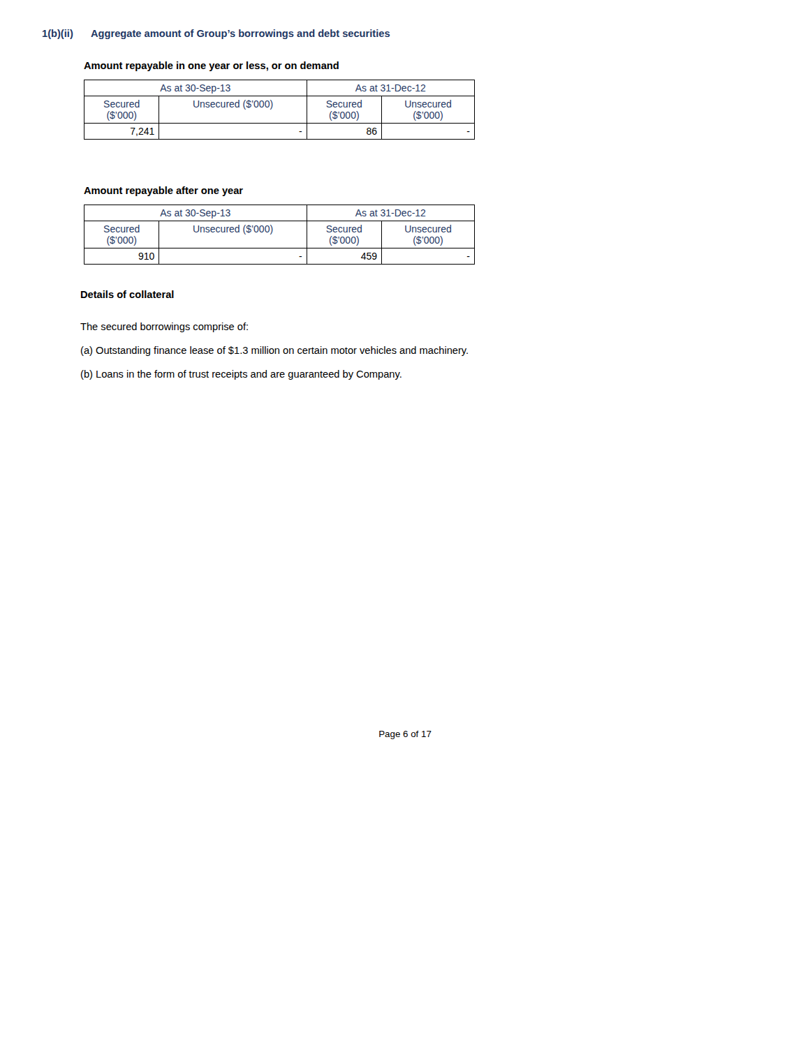1(b)(ii) Aggregate amount of Group’s borrowings and debt securities
Amount repayable in one year or less, or on demand
| As at 30-Sep-13 | As at 31-Dec-12 |
| --- | --- |
| Secured ($’000) | Unsecured ($’000) | Secured ($’000) | Unsecured ($’000) |
| 7,241 | - | 86 | - |
Amount repayable after one year
| As at 30-Sep-13 | As at 31-Dec-12 |
| --- | --- |
| Secured ($’000) | Unsecured ($’000) | Secured ($’000) | Unsecured ($’000) |
| 910 | - | 459 | - |
Details of collateral
The secured borrowings comprise of:
(a) Outstanding finance lease of $1.3 million on certain motor vehicles and machinery.
(b) Loans in the form of trust receipts and are guaranteed by Company.
Page 6 of 17